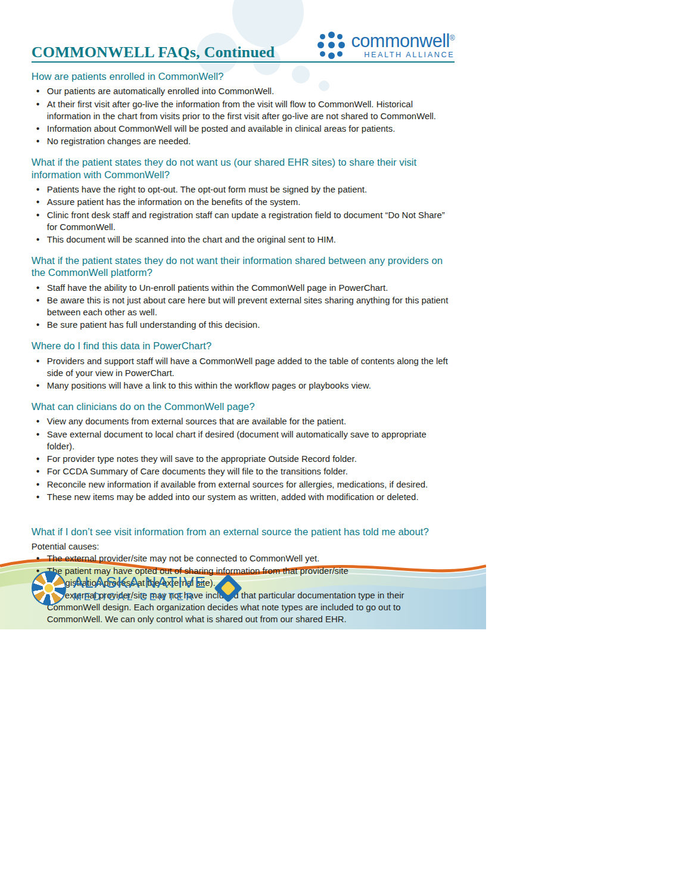COMMONWELL FAQs, Continued
commonwell®
HEALTH ALLIANCE
How are patients enrolled in CommonWell?
Our patients are automatically enrolled into CommonWell.
At their first visit after go-live the information from the visit will flow to CommonWell. Historical information in the chart from visits prior to the first visit after go-live are not shared to CommonWell.
Information about CommonWell will be posted and available in clinical areas for patients.
No registration changes are needed.
What if the patient states they do not want us (our shared EHR sites) to share their visit information with CommonWell?
Patients have the right to opt-out. The opt-out form must be signed by the patient.
Assure patient has the information on the benefits of the system.
Clinic front desk staff and registration staff can update a registration field to document “Do Not Share” for CommonWell.
This document will be scanned into the chart and the original sent to HIM.
What if the patient states they do not want their information shared between any providers on the CommonWell platform?
Staff have the ability to Un-enroll patients within the CommonWell page in PowerChart.
Be aware this is not just about care here but will prevent external sites sharing anything for this patient between each other as well.
Be sure patient has full understanding of this decision.
Where do I find this data in PowerChart?
Providers and support staff will have a CommonWell page added to the table of contents along the left side of your view in PowerChart.
Many positions will have a link to this within the workflow pages or playbooks view.
What can clinicians do on the CommonWell page?
View any documents from external sources that are available for the patient.
Save external document to local chart if desired (document will automatically save to appropriate folder).
For provider type notes they will save to the appropriate Outside Record folder.
For CCDA Summary of Care documents they will file to the transitions folder.
Reconcile new information if available from external sources for allergies, medications, if desired.
These new items may be added into our system as written, added with modification or deleted.
What if I don’t see visit information from an external source the patient has told me about?
Potential causes:
The external provider/site may not be connected to CommonWell yet.
The patient may have opted out of sharing information from that provider/site(a registration process at the external site).
The external provider/site may not have included that particular documentation type in their CommonWell design. Each organization decides what note types are included to go out to CommonWell. We can only control what is shared out from our shared EHR.
ALASKA NATIVE
MEDICAL CENTER